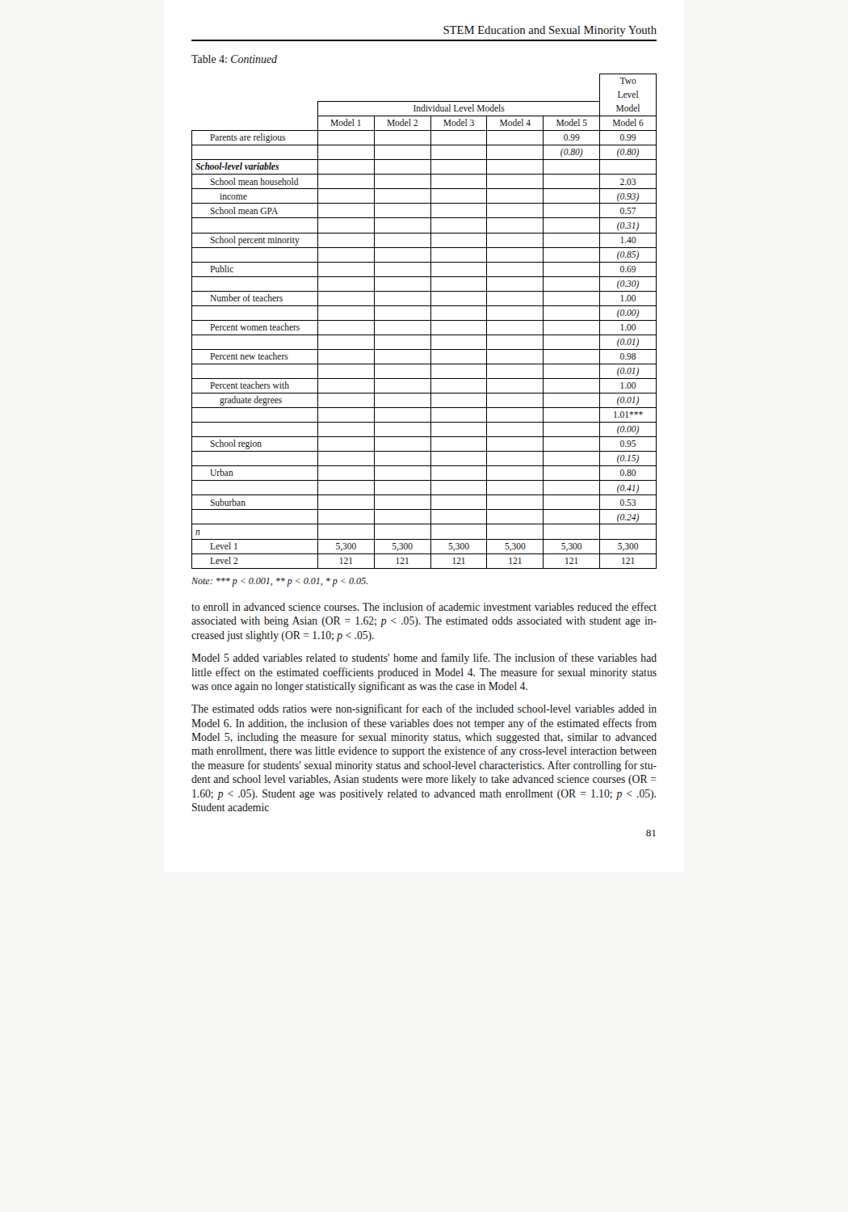STEM Education and Sexual Minority Youth
Table 4: Continued
| | | Two |
| --- | --- | --- |
| | Level |
| Individual Level Models | Model |
| | Model 1 | Model 2 | Model 3 | Model 4 | Model 5 | Model 6 |
| Parents are religious | | | | | 0.99 | 0.99 |
| | | | | | (0.80) | (0.80) |
| School-level variables | | | | | | |
| School mean household | | | | | | 2.03 |
| income | | | | | | (0.93) |
| School mean GPA | | | | | | 0.57 |
| | | | | | | (0.31) |
| School percent minority | | | | | | 1.40 |
| | | | | | | (0.85) |
| Public | | | | | | 0.69 |
| | | | | | | (0.30) |
| Number of teachers | | | | | | 1.00 |
| | | | | | | (0.00) |
| Percent women teachers | | | | | | 1.00 |
| | | | | | | (0.01) |
| Percent new teachers | | | | | | 0.98 |
| | | | | | | (0.01) |
| Percent teachers with | | | | | | 1.00 |
| graduate degrees | | | | | | (0.01) |
| | | | | | | 1.01*** |
| | | | | | | (0.00) |
| School region | | | | | | 0.95 |
| | | | | | | (0.15) |
| Urban | | | | | | 0.80 |
| | | | | | | (0.41) |
| Suburban | | | | | | 0.53 |
| | | | | | | (0.24) |
| n | | | | | | |
| Level 1 | 5,300 | 5,300 | 5,300 | 5,300 | 5,300 | 5,300 |
| Level 2 | 121 | 121 | 121 | 121 | 121 | 121 |
Note: *** p < 0.001, ** p < 0.01, * p < 0.05.
to enroll in advanced science courses. The inclusion of academic investment variables reduced the effect associated with being Asian (OR = 1.62; p < .05). The estimated odds associated with student age increased just slightly (OR = 1.10; p < .05).
Model 5 added variables related to students' home and family life. The inclusion of these variables had little effect on the estimated coefficients produced in Model 4. The measure for sexual minority status was once again no longer statistically significant as was the case in Model 4.
The estimated odds ratios were non-significant for each of the included school-level variables added in Model 6. In addition, the inclusion of these variables does not temper any of the estimated effects from Model 5, including the measure for sexual minority status, which suggested that, similar to advanced math enrollment, there was little evidence to support the existence of any cross-level interaction between the measure for students' sexual minority status and school-level characteristics. After controlling for student and school level variables, Asian students were more likely to take advanced science courses (OR = 1.60; p < .05). Student age was positively related to advanced math enrollment (OR = 1.10; p < .05). Student academic
81